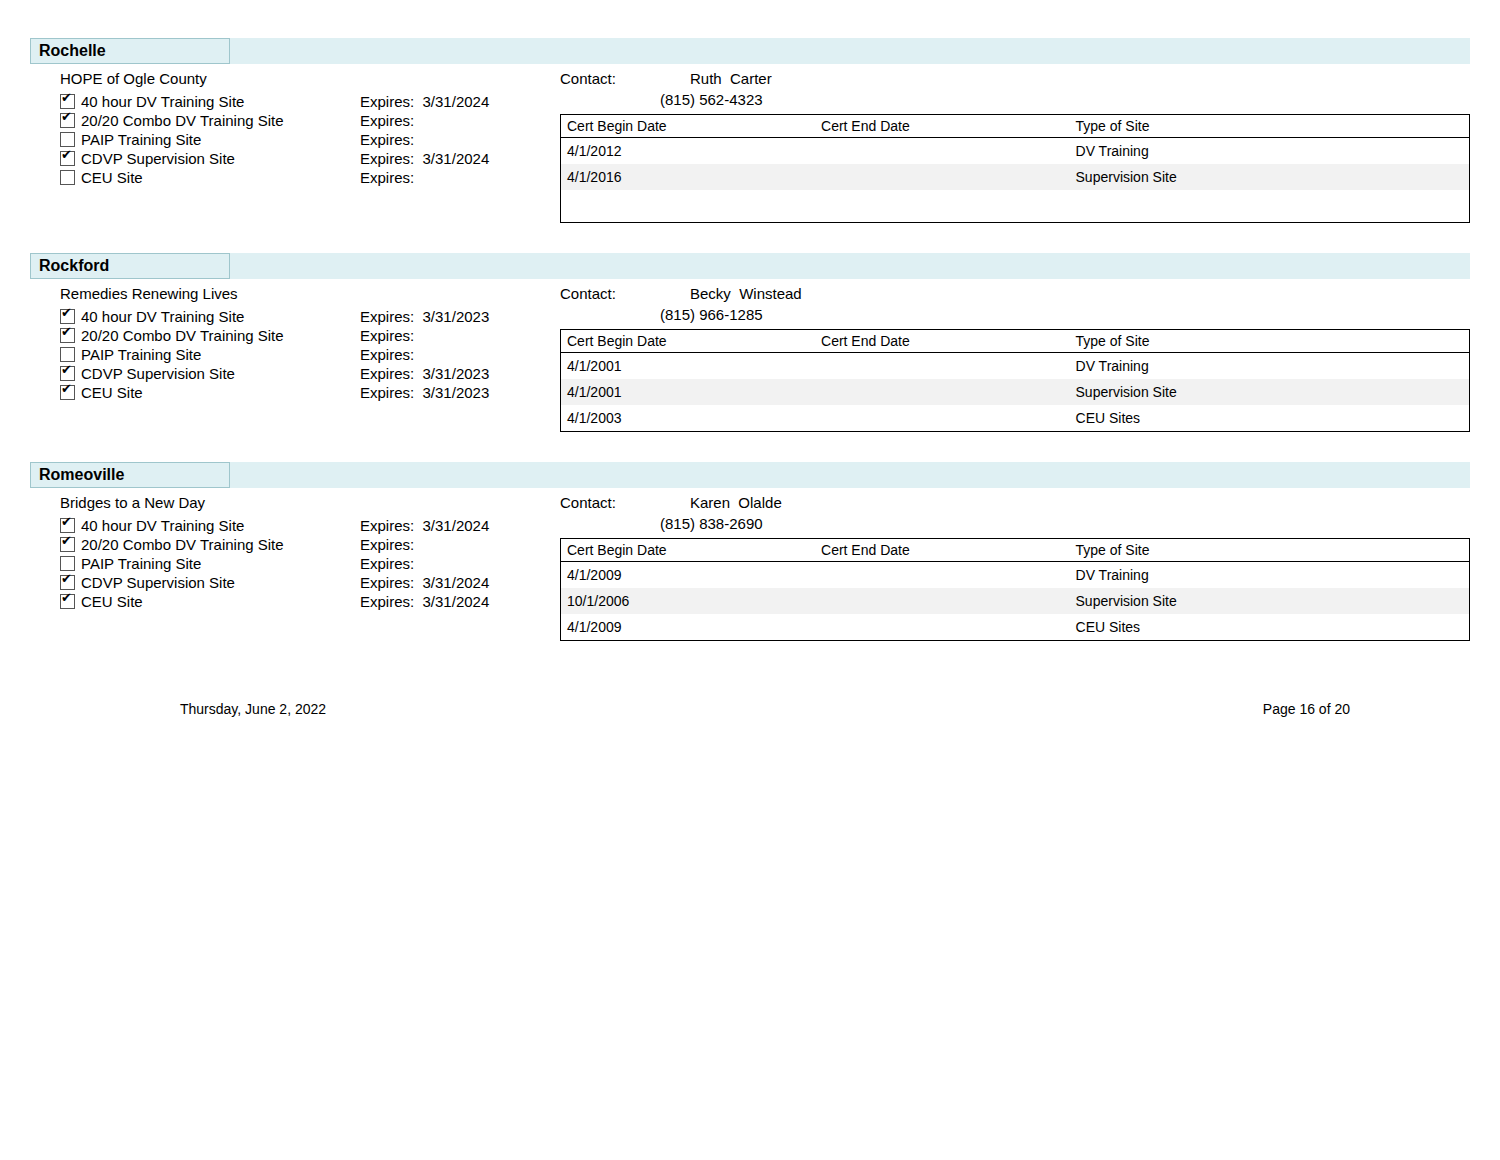Rochelle
HOPE of Ogle County
40 hour DV Training Site
Expires: 3/31/2024
20/20 Combo DV Training Site
Expires:
PAIP Training Site
Expires:
CDVP Supervision Site
Expires: 3/31/2024
CEU Site
Expires:
Contact: Ruth Carter
(815) 562-4323
| Cert Begin Date | Cert End Date | Type of Site |
| --- | --- | --- |
| 4/1/2012 | | DV Training |
| 4/1/2016 | | Supervision Site |
Rockford
Remedies Renewing Lives
40 hour DV Training Site
Expires: 3/31/2023
20/20 Combo DV Training Site
Expires:
PAIP Training Site
Expires:
CDVP Supervision Site
Expires: 3/31/2023
CEU Site
Expires: 3/31/2023
Contact: Becky Winstead
(815) 966-1285
| Cert Begin Date | Cert End Date | Type of Site |
| --- | --- | --- |
| 4/1/2001 | | DV Training |
| 4/1/2001 | | Supervision Site |
| 4/1/2003 | | CEU Sites |
Romeoville
Bridges to a New Day
40 hour DV Training Site
Expires: 3/31/2024
20/20 Combo DV Training Site
Expires:
PAIP Training Site
Expires:
CDVP Supervision Site
Expires: 3/31/2024
CEU Site
Expires: 3/31/2024
Contact: Karen Olalde
(815) 838-2690
| Cert Begin Date | Cert End Date | Type of Site |
| --- | --- | --- |
| 4/1/2009 | | DV Training |
| 10/1/2006 | | Supervision Site |
| 4/1/2009 | | CEU Sites |
Thursday, June 2, 2022
Page 16 of 20